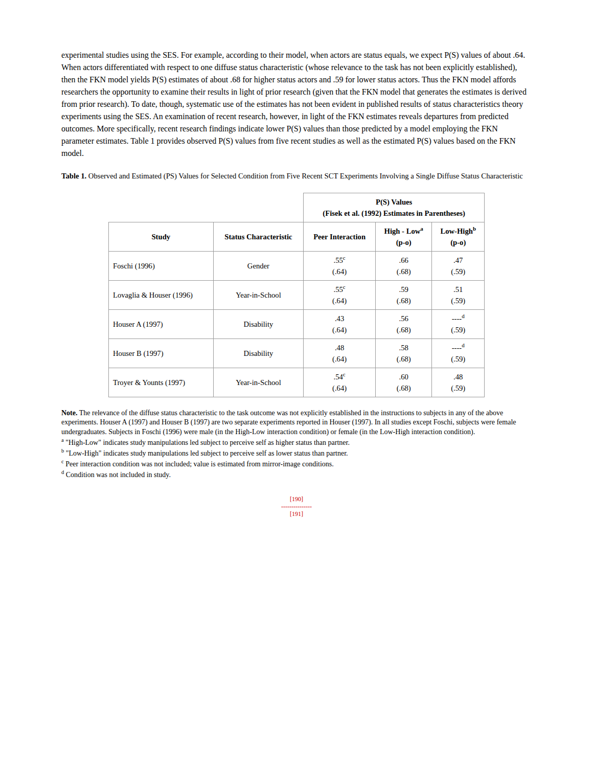experimental studies using the SES. For example, according to their model, when actors are status equals, we expect P(S) values of about .64. When actors differentiated with respect to one diffuse status characteristic (whose relevance to the task has not been explicitly established), then the FKN model yields P(S) estimates of about .68 for higher status actors and .59 for lower status actors. Thus the FKN model affords researchers the opportunity to examine their results in light of prior research (given that the FKN model that generates the estimates is derived from prior research). To date, though, systematic use of the estimates has not been evident in published results of status characteristics theory experiments using the SES. An examination of recent research, however, in light of the FKN estimates reveals departures from predicted outcomes. More specifically, recent research findings indicate lower P(S) values than those predicted by a model employing the FKN parameter estimates. Table 1 provides observed P(S) values from five recent studies as well as the estimated P(S) values based on the FKN model.
Table 1. Observed and Estimated (PS) Values for Selected Condition from Five Recent SCT Experiments Involving a Single Diffuse Status Characteristic
| | | P(S) Values (Fisek et al. (1992) Estimates in Parentheses) |
| --- | --- | --- |
| Study | Status Characteristic | Peer Interaction | High - Low a (p-o) | Low-High b (p-o) |
| Foschi (1996) | Gender | .55 c (.64) | .66 (.68) | .47 (.59) |
| Lovaglia & Houser (1996) | Year-in-School | .55 c (.64) | .59 (.68) | .51 (.59) |
| Houser A (1997) | Disability | .43 (.64) | .56 (.68) | ---- d (.59) |
| Houser B (1997) | Disability | .48 (.64) | .58 (.68) | ---- d (.59) |
| Troyer & Younts (1997) | Year-in-School | .54 c (.64) | .60 (.68) | .48 (.59) |
Note. The relevance of the diffuse status characteristic to the task outcome was not explicitly established in the instructions to subjects in any of the above experiments. Houser A (1997) and Houser B (1997) are two separate experiments reported in Houser (1997). In all studies except Foschi, subjects were female undergraduates. Subjects in Foschi (1996) were male (in the High-Low interaction condition) or female (in the Low-High interaction condition).
a "High-Low" indicates study manipulations led subject to perceive self as higher status than partner.
b "Low-High" indicates study manipulations led subject to perceive self as lower status than partner.
c Peer interaction condition was not included; value is estimated from mirror-image conditions.
d Condition was not included in study.
[190]
---------------
[191]